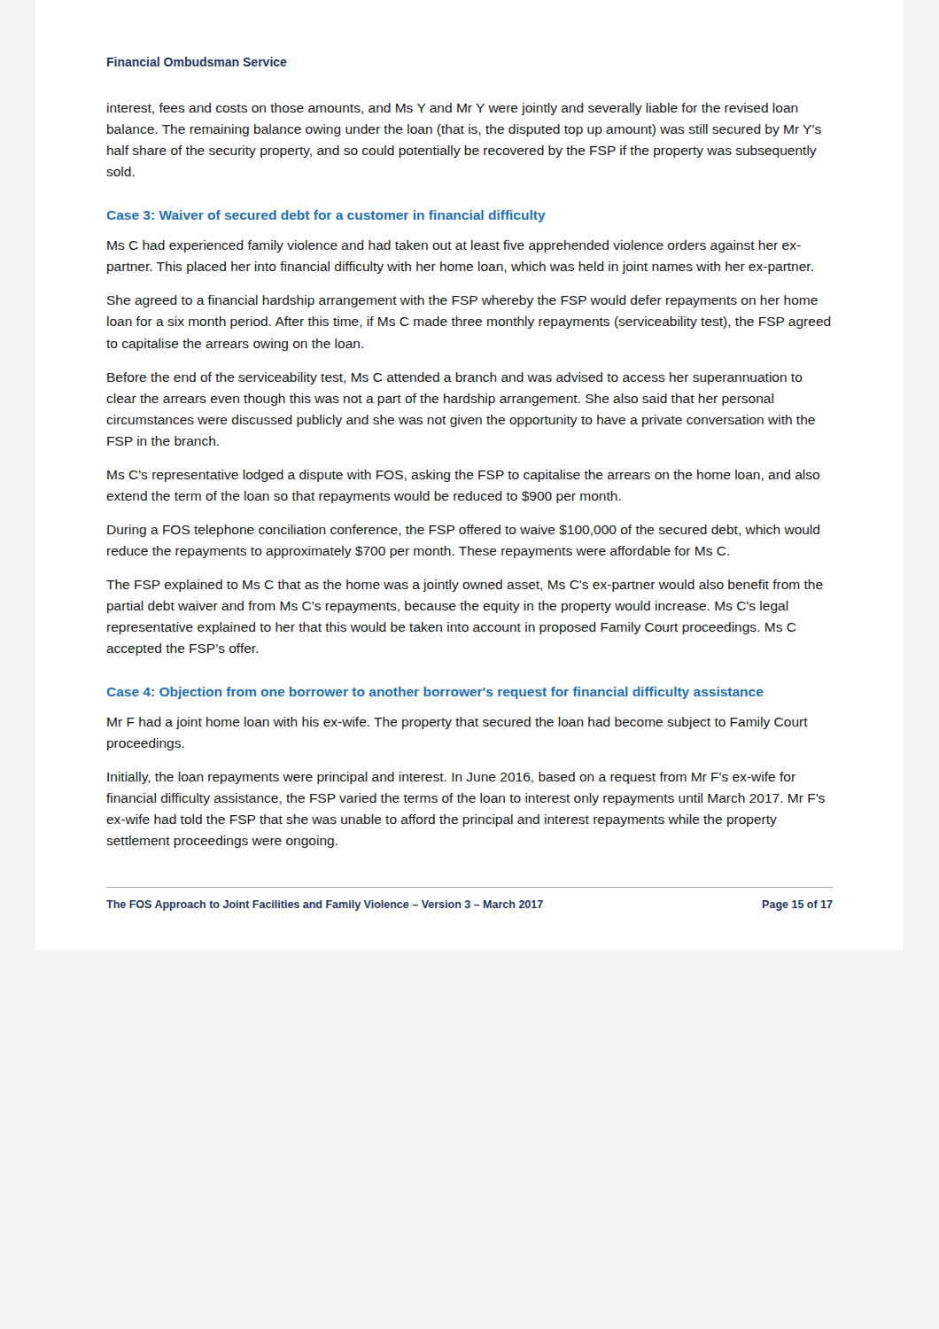Financial Ombudsman Service
interest, fees and costs on those amounts, and Ms Y and Mr Y were jointly and severally liable for the revised loan balance. The remaining balance owing under the loan (that is, the disputed top up amount) was still secured by Mr Y's half share of the security property, and so could potentially be recovered by the FSP if the property was subsequently sold.
Case 3: Waiver of secured debt for a customer in financial difficulty
Ms C had experienced family violence and had taken out at least five apprehended violence orders against her ex-partner. This placed her into financial difficulty with her home loan, which was held in joint names with her ex-partner.
She agreed to a financial hardship arrangement with the FSP whereby the FSP would defer repayments on her home loan for a six month period. After this time, if Ms C made three monthly repayments (serviceability test), the FSP agreed to capitalise the arrears owing on the loan.
Before the end of the serviceability test, Ms C attended a branch and was advised to access her superannuation to clear the arrears even though this was not a part of the hardship arrangement. She also said that her personal circumstances were discussed publicly and she was not given the opportunity to have a private conversation with the FSP in the branch.
Ms C's representative lodged a dispute with FOS, asking the FSP to capitalise the arrears on the home loan, and also extend the term of the loan so that repayments would be reduced to $900 per month.
During a FOS telephone conciliation conference, the FSP offered to waive $100,000 of the secured debt, which would reduce the repayments to approximately $700 per month. These repayments were affordable for Ms C.
The FSP explained to Ms C that as the home was a jointly owned asset, Ms C's ex-partner would also benefit from the partial debt waiver and from Ms C's repayments, because the equity in the property would increase. Ms C's legal representative explained to her that this would be taken into account in proposed Family Court proceedings. Ms C accepted the FSP's offer.
Case 4: Objection from one borrower to another borrower's request for financial difficulty assistance
Mr F had a joint home loan with his ex-wife. The property that secured the loan had become subject to Family Court proceedings.
Initially, the loan repayments were principal and interest. In June 2016, based on a request from Mr F's ex-wife for financial difficulty assistance, the FSP varied the terms of the loan to interest only repayments until March 2017. Mr F's ex-wife had told the FSP that she was unable to afford the principal and interest repayments while the property settlement proceedings were ongoing.
The FOS Approach to Joint Facilities and Family Violence – Version 3 – March 2017 Page 15 of 17